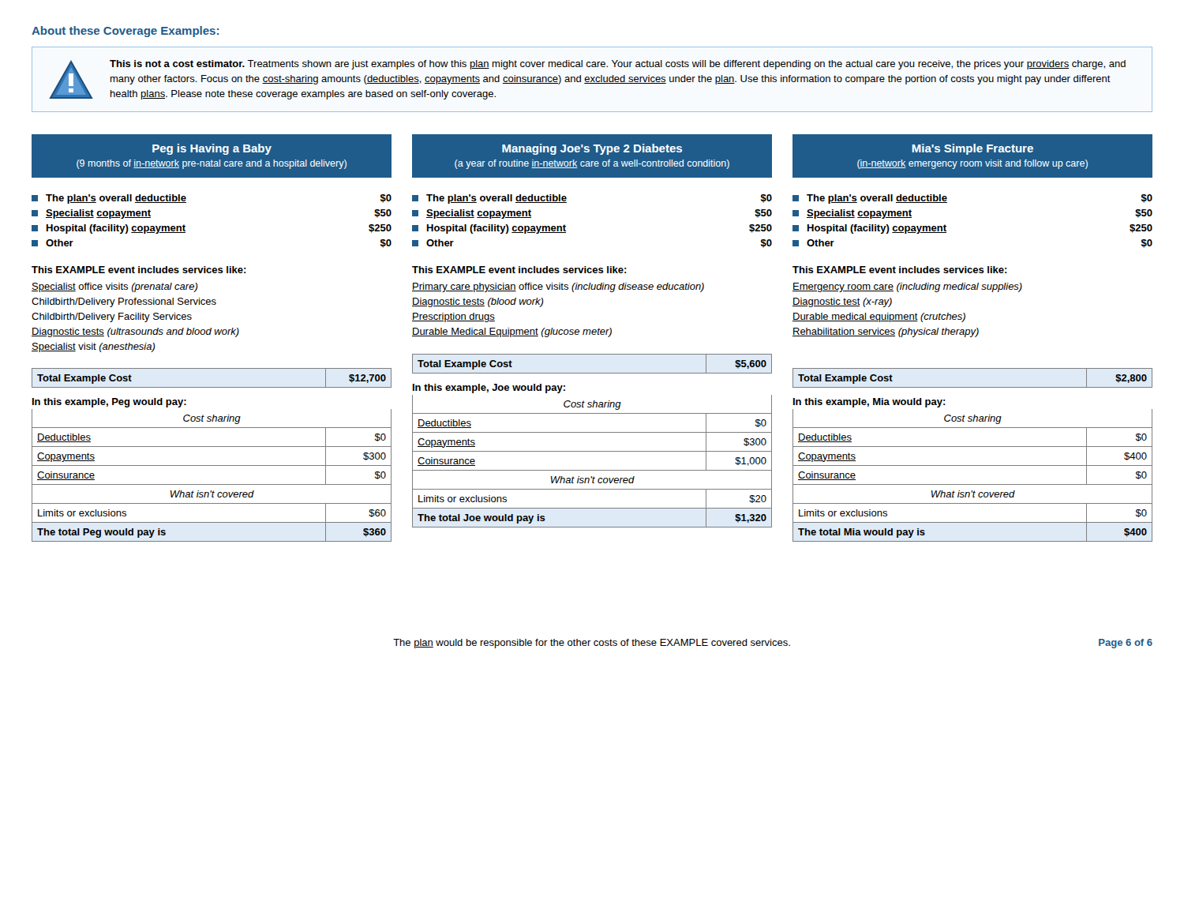About these Coverage Examples:
This is not a cost estimator. Treatments shown are just examples of how this plan might cover medical care. Your actual costs will be different depending on the actual care you receive, the prices your providers charge, and many other factors. Focus on the cost-sharing amounts (deductibles, copayments and coinsurance) and excluded services under the plan. Use this information to compare the portion of costs you might pay under different health plans. Please note these coverage examples are based on self-only coverage.
Peg is Having a Baby (9 months of in-network pre-natal care and a hospital delivery)
The plan's overall deductible$0
Specialist copayment$50
Hospital (facility) copayment$250
Other$0
This EXAMPLE event includes services like: Specialist office visits (prenatal care) Childbirth/Delivery Professional Services Childbirth/Delivery Facility Services Diagnostic tests (ultrasounds and blood work) Specialist visit (anesthesia)
| Total Example Cost | $12,700 |
In this example, Peg would pay:
| Cost sharing |
| Deductibles | $0 |
| Copayments | $300 |
| Coinsurance | $0 |
| What isn't covered |
| Limits or exclusions | $60 |
| The total Peg would pay is | $360 |
Managing Joe's Type 2 Diabetes (a year of routine in-network care of a well-controlled condition)
The plan's overall deductible$0
Specialist copayment$50
Hospital (facility) copayment$250
Other$0
This EXAMPLE event includes services like: Primary care physician office visits (including disease education) Diagnostic tests (blood work) Prescription drugs Durable Medical Equipment (glucose meter)
| Total Example Cost | $5,600 |
In this example, Joe would pay:
| Cost sharing |
| Deductibles | $0 |
| Copayments | $300 |
| Coinsurance | $1,000 |
| What isn't covered |
| Limits or exclusions | $20 |
| The total Joe would pay is | $1,320 |
Mia's Simple Fracture (in-network emergency room visit and follow up care)
The plan's overall deductible$0
Specialist copayment$50
Hospital (facility) copayment$250
Other$0
This EXAMPLE event includes services like: Emergency room care (including medical supplies) Diagnostic test (x-ray) Durable medical equipment (crutches) Rehabilitation services (physical therapy)
| Total Example Cost | $2,800 |
In this example, Mia would pay:
| Cost sharing |
| Deductibles | $0 |
| Copayments | $400 |
| Coinsurance | $0 |
| What isn't covered |
| Limits or exclusions | $0 |
| The total Mia would pay is | $400 |
The plan would be responsible for the other costs of these EXAMPLE covered services. Page 6 of 6